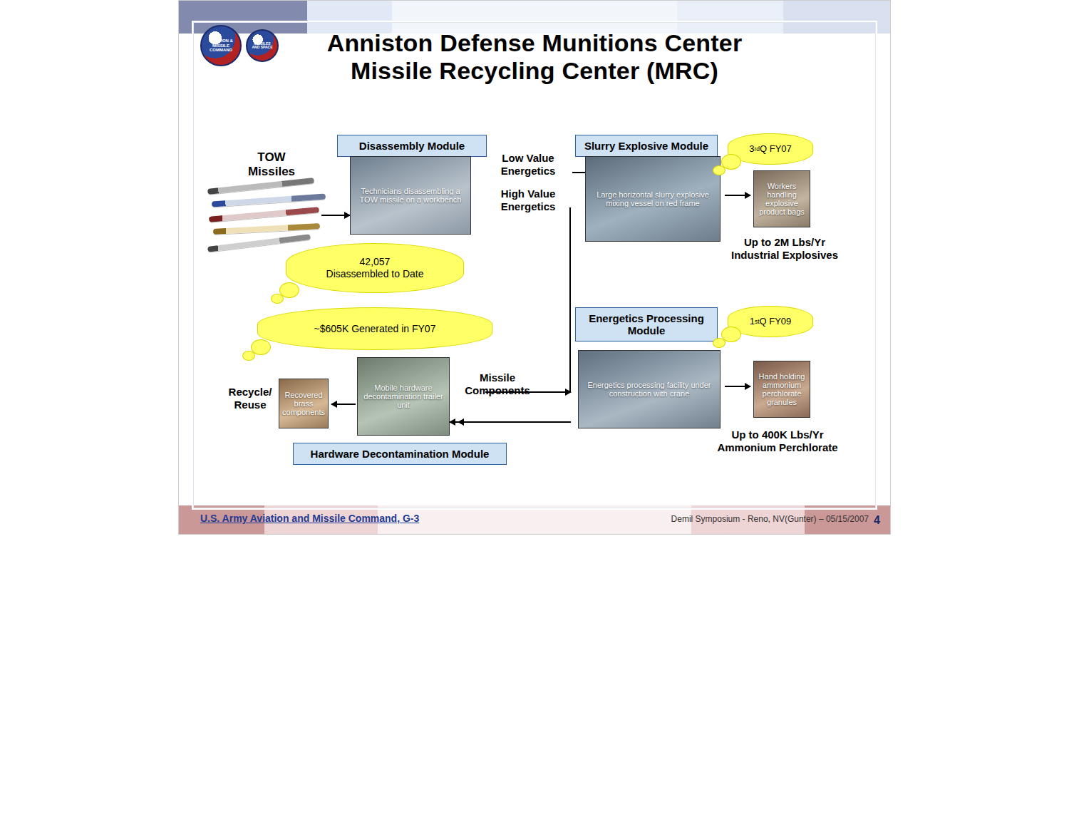AVIATION & MISSILE COMMAND
MISSILES AND SPACE
Anniston Defense Munitions CenterMissile Recycling Center (MRC)
TOW
Missiles
Disassembly Module
Technicians disassembling a TOW missile on a workbench
Low Value
Energetics
High Value
Energetics
Slurry Explosive Module
Large horizontal slurry explosive mixing vessel on red frame
3rd Q FY07
Workers handling explosive product bags
Up to 2M Lbs/Yr
Industrial Explosives
42,057
Disassembled to Date
~$605K Generated in FY07
Mobile hardware decontamination trailer unit
Hardware Decontamination Module
Recovered brass components
Recycle/
Reuse
Missile
Components
Energetics Processing
Module
Energetics processing facility under construction with crane
1st Q FY09
Hand holding ammonium perchlorate granules
Up to 400K Lbs/Yr
Ammonium Perchlorate
U.S. Army Aviation and Missile Command, G-3
Demil Symposium - Reno, NV(Gunter) – 05/15/2007
4